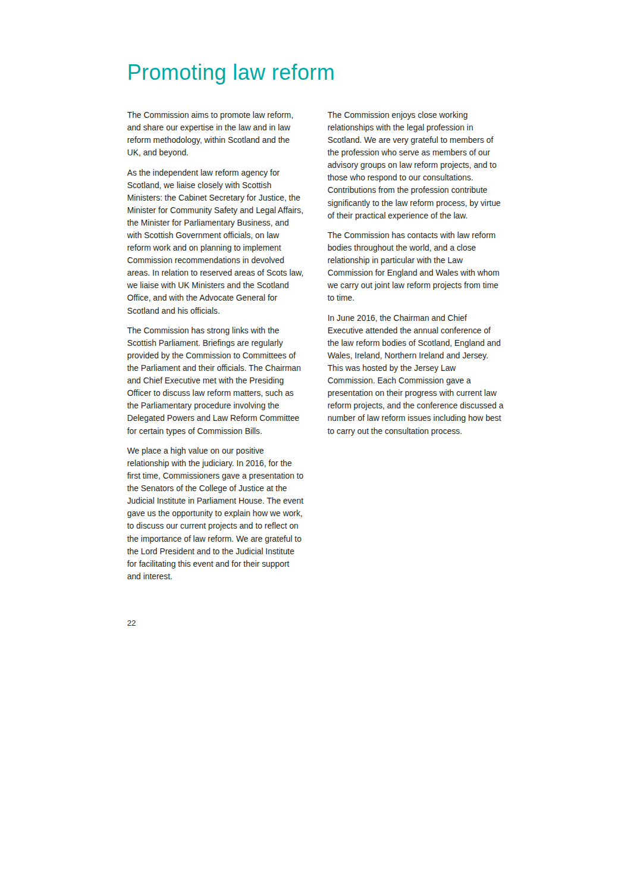Promoting law reform
The Commission aims to promote law reform, and share our expertise in the law and in law reform methodology, within Scotland and the UK, and beyond.
As the independent law reform agency for Scotland, we liaise closely with Scottish Ministers: the Cabinet Secretary for Justice, the Minister for Community Safety and Legal Affairs, the Minister for Parliamentary Business, and with Scottish Government officials, on law reform work and on planning to implement Commission recommendations in devolved areas. In relation to reserved areas of Scots law, we liaise with UK Ministers and the Scotland Office, and with the Advocate General for Scotland and his officials.
The Commission has strong links with the Scottish Parliament. Briefings are regularly provided by the Commission to Committees of the Parliament and their officials. The Chairman and Chief Executive met with the Presiding Officer to discuss law reform matters, such as the Parliamentary procedure involving the Delegated Powers and Law Reform Committee for certain types of Commission Bills.
We place a high value on our positive relationship with the judiciary. In 2016, for the first time, Commissioners gave a presentation to the Senators of the College of Justice at the Judicial Institute in Parliament House. The event gave us the opportunity to explain how we work, to discuss our current projects and to reflect on the importance of law reform. We are grateful to the Lord President and to the Judicial Institute for facilitating this event and for their support and interest.
The Commission enjoys close working relationships with the legal profession in Scotland. We are very grateful to members of the profession who serve as members of our advisory groups on law reform projects, and to those who respond to our consultations. Contributions from the profession contribute significantly to the law reform process, by virtue of their practical experience of the law.
The Commission has contacts with law reform bodies throughout the world, and a close relationship in particular with the Law Commission for England and Wales with whom we carry out joint law reform projects from time to time.
In June 2016, the Chairman and Chief Executive attended the annual conference of the law reform bodies of Scotland, England and Wales, Ireland, Northern Ireland and Jersey. This was hosted by the Jersey Law Commission. Each Commission gave a presentation on their progress with current law reform projects, and the conference discussed a number of law reform issues including how best to carry out the consultation process.
22